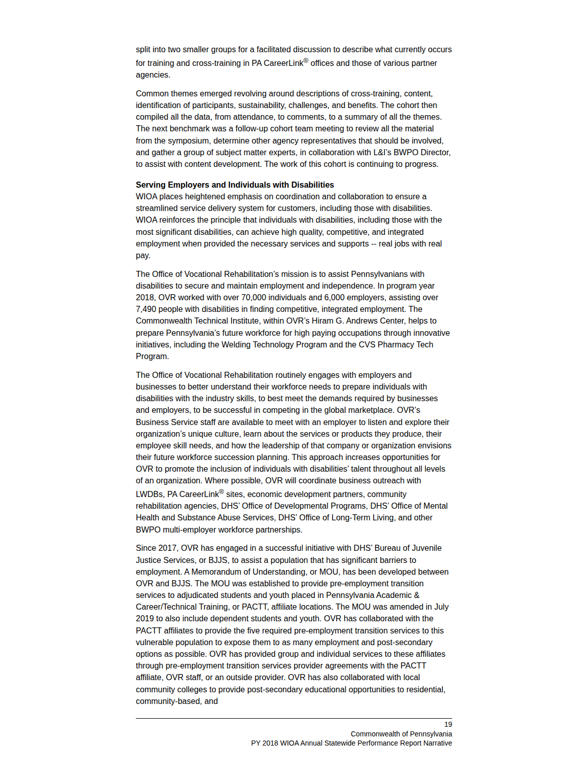split into two smaller groups for a facilitated discussion to describe what currently occurs for training and cross-training in PA CareerLink® offices and those of various partner agencies.
Common themes emerged revolving around descriptions of cross-training, content, identification of participants, sustainability, challenges, and benefits. The cohort then compiled all the data, from attendance, to comments, to a summary of all the themes. The next benchmark was a follow-up cohort team meeting to review all the material from the symposium, determine other agency representatives that should be involved, and gather a group of subject matter experts, in collaboration with L&I’s BWPO Director, to assist with content development. The work of this cohort is continuing to progress.
Serving Employers and Individuals with Disabilities
WIOA places heightened emphasis on coordination and collaboration to ensure a streamlined service delivery system for customers, including those with disabilities. WIOA reinforces the principle that individuals with disabilities, including those with the most significant disabilities, can achieve high quality, competitive, and integrated employment when provided the necessary services and supports -- real jobs with real pay.
The Office of Vocational Rehabilitation’s mission is to assist Pennsylvanians with disabilities to secure and maintain employment and independence. In program year 2018, OVR worked with over 70,000 individuals and 6,000 employers, assisting over 7,490 people with disabilities in finding competitive, integrated employment. The Commonwealth Technical Institute, within OVR’s Hiram G. Andrews Center, helps to prepare Pennsylvania’s future workforce for high paying occupations through innovative initiatives, including the Welding Technology Program and the CVS Pharmacy Tech Program.
The Office of Vocational Rehabilitation routinely engages with employers and businesses to better understand their workforce needs to prepare individuals with disabilities with the industry skills, to best meet the demands required by businesses and employers, to be successful in competing in the global marketplace. OVR’s Business Service staff are available to meet with an employer to listen and explore their organization’s unique culture, learn about the services or products they produce, their employee skill needs, and how the leadership of that company or organization envisions their future workforce succession planning. This approach increases opportunities for OVR to promote the inclusion of individuals with disabilities’ talent throughout all levels of an organization. Where possible, OVR will coordinate business outreach with LWDBs, PA CareerLink® sites, economic development partners, community rehabilitation agencies, DHS’ Office of Developmental Programs, DHS’ Office of Mental Health and Substance Abuse Services, DHS’ Office of Long-Term Living, and other BWPO multi-employer workforce partnerships.
Since 2017, OVR has engaged in a successful initiative with DHS’ Bureau of Juvenile Justice Services, or BJJS, to assist a population that has significant barriers to employment. A Memorandum of Understanding, or MOU, has been developed between OVR and BJJS. The MOU was established to provide pre-employment transition services to adjudicated students and youth placed in Pennsylvania Academic & Career/Technical Training, or PACTT, affiliate locations. The MOU was amended in July 2019 to also include dependent students and youth. OVR has collaborated with the PACTT affiliates to provide the five required pre-employment transition services to this vulnerable population to expose them to as many employment and post-secondary options as possible. OVR has provided group and individual services to these affiliates through pre-employment transition services provider agreements with the PACTT affiliate, OVR staff, or an outside provider. OVR has also collaborated with local community colleges to provide post-secondary educational opportunities to residential, community-based, and
19 Commonwealth of Pennsylvania
PY 2018 WIOA Annual Statewide Performance Report Narrative